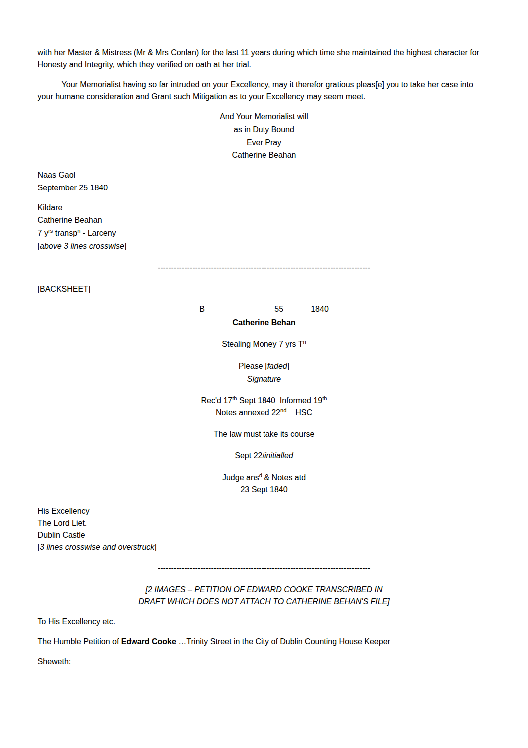with her Master & Mistress (Mr & Mrs Conlan) for the last 11 years during which time she maintained the highest character for Honesty and Integrity, which they verified on oath at her trial.
Your Memorialist having so far intruded on your Excellency, may it therefor gratious pleas[e] you to take her case into your humane consideration and Grant such Mitigation as to your Excellency may seem meet.
And Your Memorialist will
as in Duty Bound
Ever Pray
Catherine Beahan
Naas Gaol
September 25 1840
Kildare
Catherine Beahan
7 yrs transpn - Larceny
[above 3 lines crosswise]
--------------------------------------------------------------------------------
[BACKSHEET]
B 551840
Catherine Behan
Stealing Money 7 yrs Tn
Please [faded]
Signature
Rec'd 17th Sept 1840 Informed 19th
Notes annexed 22nd HSC
The law must take its course
Sept 22/initialled
Judge ansd & Notes atd
23 Sept 1840
His Excellency
The Lord Liet.
Dublin Castle
[3 lines crosswise and overstruck]
--------------------------------------------------------------------------------
[2 IMAGES – PETITION OF EDWARD COOKE TRANSCRIBED IN
DRAFT WHICH DOES NOT ATTACH TO CATHERINE BEHAN'S FILE]
To His Excellency etc.
The Humble Petition of Edward Cooke …Trinity Street in the City of Dublin Counting House Keeper
Sheweth: